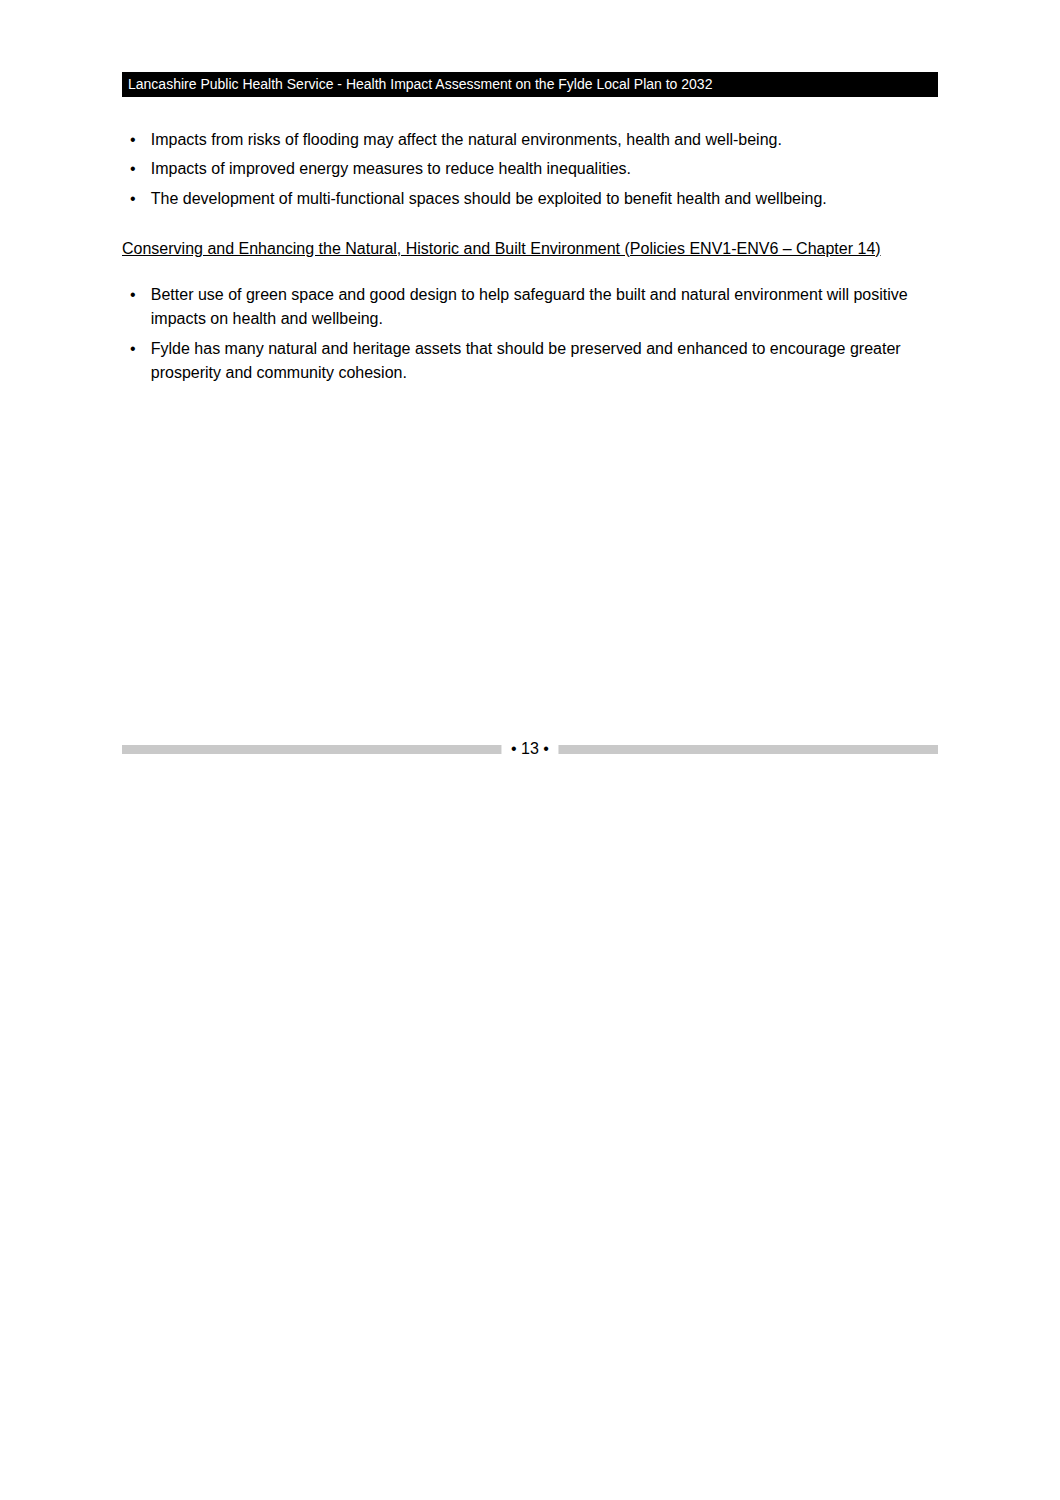Lancashire Public Health Service - Health Impact Assessment on the Fylde Local Plan to 2032
Impacts from risks of flooding may affect the natural environments, health and well-being.
Impacts of improved energy measures to reduce health inequalities.
The development of multi-functional spaces should be exploited to benefit health and wellbeing.
Conserving and Enhancing the Natural, Historic and Built Environment (Policies ENV1-ENV6 – Chapter 14)
Better use of green space and good design to help safeguard the built and natural environment will positive impacts on health and wellbeing.
Fylde has many natural and heritage assets that should be preserved and enhanced to encourage greater prosperity and community cohesion.
• 13 •